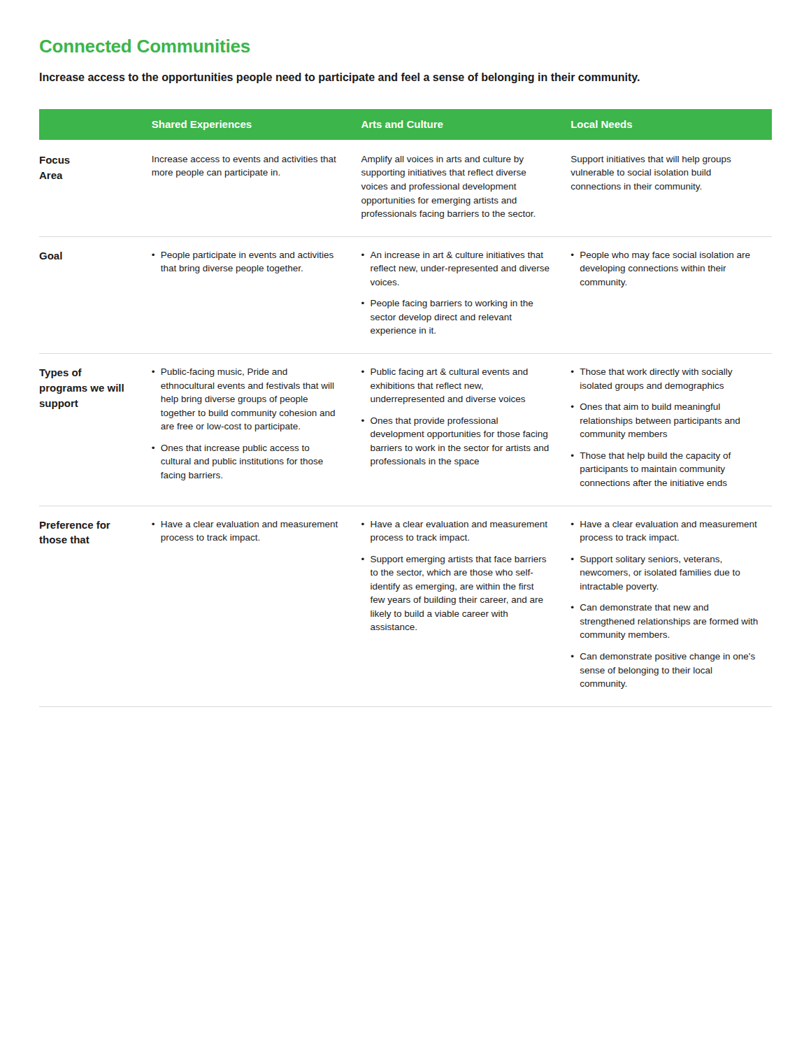Connected Communities
Increase access to the opportunities people need to participate and feel a sense of belonging in their community.
| | Shared Experiences | Arts and Culture | Local Needs |
| --- | --- | --- | --- |
| Focus Area | Increase access to events and activities that more people can participate in. | Amplify all voices in arts and culture by supporting initiatives that reflect diverse voices and professional development opportunities for emerging artists and professionals facing barriers to the sector. | Support initiatives that will help groups vulnerable to social isolation build connections in their community. |
| Goal | People participate in events and activities that bring diverse people together. | An increase in art & culture initiatives that reflect new, under-represented and diverse voices. People facing barriers to working in the sector develop direct and relevant experience in it. | People who may face social isolation are developing connections within their community. |
| Types of programs we will support | Public-facing music, Pride and ethnocultural events and festivals that will help bring diverse groups of people together to build community cohesion and are free or low-cost to participate. Ones that increase public access to cultural and public institutions for those facing barriers. | Public facing art & cultural events and exhibitions that reflect new, underrepresented and diverse voices Ones that provide professional development opportunities for those facing barriers to work in the sector for artists and professionals in the space | Those that work directly with socially isolated groups and demographics Ones that aim to build meaningful relationships between participants and community members Those that help build the capacity of participants to maintain community connections after the initiative ends |
| Preference for those that | Have a clear evaluation and measurement process to track impact. | Have a clear evaluation and measurement process to track impact. Support emerging artists that face barriers to the sector, which are those who self-identify as emerging, are within the first few years of building their career, and are likely to build a viable career with assistance. | Have a clear evaluation and measurement process to track impact. Support solitary seniors, veterans, newcomers, or isolated families due to intractable poverty. Can demonstrate that new and strengthened relationships are formed with community members. Can demonstrate positive change in one's sense of belonging to their local community. |